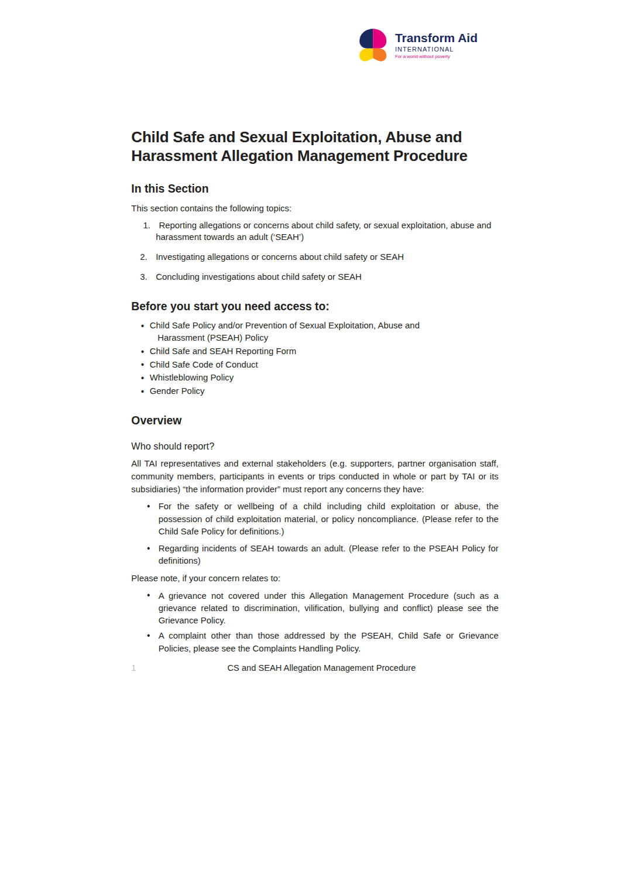Transform Aid INTERNATIONAL For a world without poverty
Child Safe and Sexual Exploitation, Abuse and Harassment Allegation Management Procedure
In this Section
This section contains the following topics:
Reporting allegations or concerns about child safety, or sexual exploitation, abuse and harassment towards an adult (‘SEAH’)
Investigating allegations or concerns about child safety or SEAH
Concluding investigations about child safety or SEAH
Before you start you need access to:
Child Safe Policy and/or Prevention of Sexual Exploitation, Abuse andHarassment (PSEAH) Policy
Child Safe and SEAH Reporting Form
Child Safe Code of Conduct
Whistleblowing Policy
Gender Policy
Overview
Who should report?
All TAI representatives and external stakeholders (e.g. supporters, partner organisation staff, community members, participants in events or trips conducted in whole or part by TAI or its subsidiaries) “the information provider” must report any concerns they have:
For the safety or wellbeing of a child including child exploitation or abuse, the possession of child exploitation material, or policy noncompliance. (Please refer to the Child Safe Policy for definitions.)
Regarding incidents of SEAH towards an adult. (Please refer to the PSEAH Policy for definitions)
Please note, if your concern relates to:
A grievance not covered under this Allegation Management Procedure (such as a grievance related to discrimination, vilification, bullying and conflict) please see the Grievance Policy.
A complaint other than those addressed by the PSEAH, Child Safe or Grievance Policies, please see the Complaints Handling Policy.
1
CS and SEAH Allegation Management Procedure